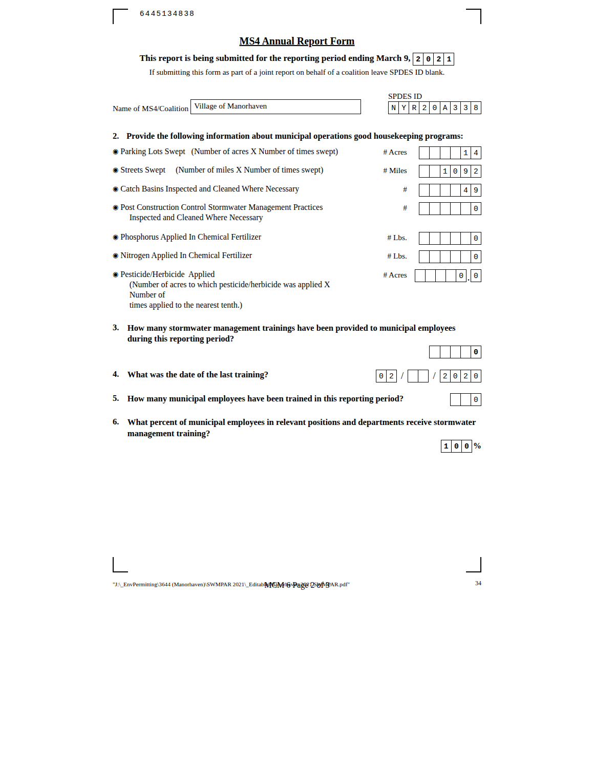6445134838
MS4 Annual Report Form
This report is being submitted for the reporting period ending March 9, 2021
If submitting this form as part of a joint report on behalf of a coalition leave SPDES ID blank.
Name of MS4/Coalition
Village of Manorhaven
SPDES ID NYR 20 A 338
2. Provide the following information about municipal operations good housekeeping programs:
Parking Lots Swept (Number of acres X Number of times swept) # Acres 14
Streets Swept (Number of miles X Number of times swept) # Miles 1092
Catch Basins Inspected and Cleaned Where Necessary # 49
Post Construction Control Stormwater Management Practices Inspected and Cleaned Where Necessary # 0
Phosphorus Applied In Chemical Fertilizer # Lbs. 0
Nitrogen Applied In Chemical Fertilizer # Lbs. 0
Pesticide/Herbicide Applied (Number of acres to which pesticide/herbicide was applied X Number of times applied to the nearest tenth.) # Acres 0. 0
3.
How many stormwater management trainings have been provided to municipal employees during this reporting period?
0
4.
What was the date of the last training?
02 / / 2020
5.
How many municipal employees have been trained in this reporting period?
0
6.
What percent of municipal employees in relevant positions and departments receive stormwater management training?
100 %
MCM 6 Page 2 of 3
"J:\_EnvPermitting\3644 (Manorhaven)\SWMPAR 2021\_Editable\Manorhaven 2021 SWMPAR.pdf"
34